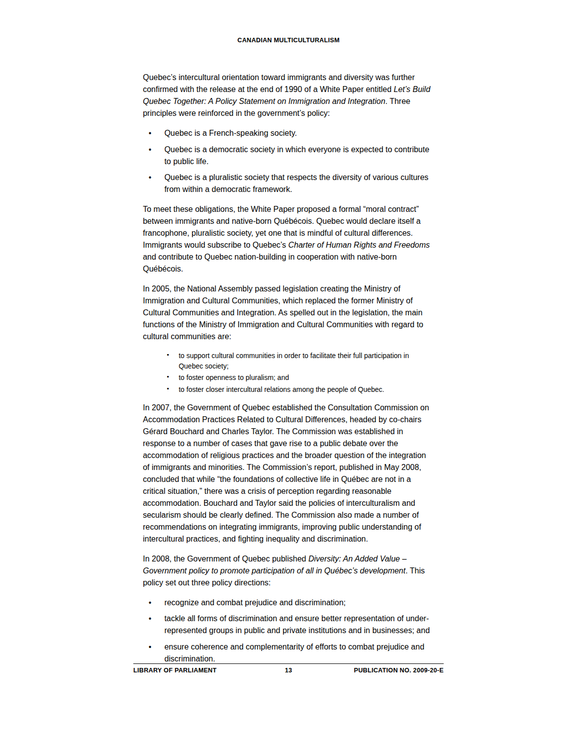CANADIAN MULTICULTURALISM
Quebec’s intercultural orientation toward immigrants and diversity was further confirmed with the release at the end of 1990 of a White Paper entitled Let’s Build Quebec Together: A Policy Statement on Immigration and Integration. Three principles were reinforced in the government’s policy:
Quebec is a French-speaking society.
Quebec is a democratic society in which everyone is expected to contribute to public life.
Quebec is a pluralistic society that respects the diversity of various cultures from within a democratic framework.
To meet these obligations, the White Paper proposed a formal “moral contract” between immigrants and native-born Québécois. Quebec would declare itself a francophone, pluralistic society, yet one that is mindful of cultural differences. Immigrants would subscribe to Quebec’s Charter of Human Rights and Freedoms and contribute to Quebec nation-building in cooperation with native-born Québécois.
In 2005, the National Assembly passed legislation creating the Ministry of Immigration and Cultural Communities, which replaced the former Ministry of Cultural Communities and Integration. As spelled out in the legislation, the main functions of the Ministry of Immigration and Cultural Communities with regard to cultural communities are:
to support cultural communities in order to facilitate their full participation in Quebec society;
to foster openness to pluralism; and
to foster closer intercultural relations among the people of Quebec.
In 2007, the Government of Quebec established the Consultation Commission on Accommodation Practices Related to Cultural Differences, headed by co-chairs Gérard Bouchard and Charles Taylor. The Commission was established in response to a number of cases that gave rise to a public debate over the accommodation of religious practices and the broader question of the integration of immigrants and minorities. The Commission’s report, published in May 2008, concluded that while “the foundations of collective life in Québec are not in a critical situation,” there was a crisis of perception regarding reasonable accommodation. Bouchard and Taylor said the policies of interculturalism and secularism should be clearly defined. The Commission also made a number of recommendations on integrating immigrants, improving public understanding of intercultural practices, and fighting inequality and discrimination.
In 2008, the Government of Quebec published Diversity: An Added Value – Government policy to promote participation of all in Québec’s development. This policy set out three policy directions:
recognize and combat prejudice and discrimination;
tackle all forms of discrimination and ensure better representation of under-represented groups in public and private institutions and in businesses; and
ensure coherence and complementarity of efforts to combat prejudice and discrimination.
LIBRARY OF PARLIAMENT
13
PUBLICATION NO. 2009-20-E